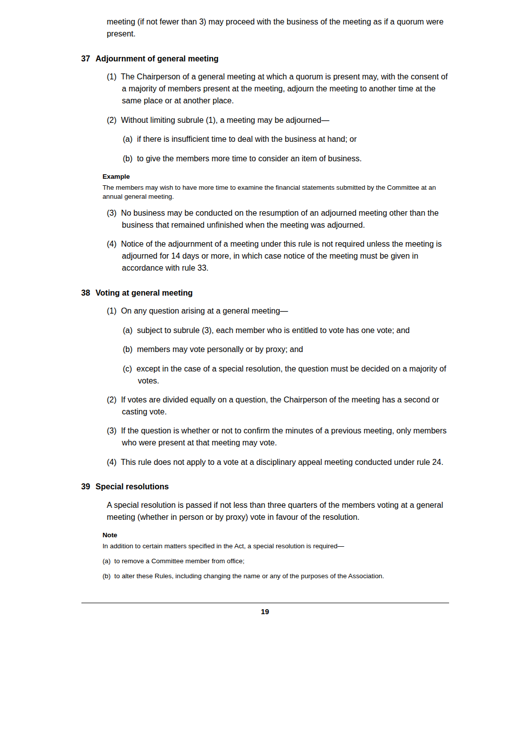meeting (if not fewer than 3) may proceed with the business of the meeting as if a quorum were present.
37 Adjournment of general meeting
(1) The Chairperson of a general meeting at which a quorum is present may, with the consent of a majority of members present at the meeting, adjourn the meeting to another time at the same place or at another place.
(2) Without limiting subrule (1), a meeting may be adjourned—
(a) if there is insufficient time to deal with the business at hand; or
(b) to give the members more time to consider an item of business.
Example
The members may wish to have more time to examine the financial statements submitted by the Committee at an annual general meeting.
(3) No business may be conducted on the resumption of an adjourned meeting other than the business that remained unfinished when the meeting was adjourned.
(4) Notice of the adjournment of a meeting under this rule is not required unless the meeting is adjourned for 14 days or more, in which case notice of the meeting must be given in accordance with rule 33.
38 Voting at general meeting
(1) On any question arising at a general meeting—
(a) subject to subrule (3), each member who is entitled to vote has one vote; and
(b) members may vote personally or by proxy; and
(c) except in the case of a special resolution, the question must be decided on a majority of votes.
(2) If votes are divided equally on a question, the Chairperson of the meeting has a second or casting vote.
(3) If the question is whether or not to confirm the minutes of a previous meeting, only members who were present at that meeting may vote.
(4) This rule does not apply to a vote at a disciplinary appeal meeting conducted under rule 24.
39 Special resolutions
A special resolution is passed if not less than three quarters of the members voting at a general meeting (whether in person or by proxy) vote in favour of the resolution.
Note
In addition to certain matters specified in the Act, a special resolution is required—
(a) to remove a Committee member from office;
(b) to alter these Rules, including changing the name or any of the purposes of the Association.
19